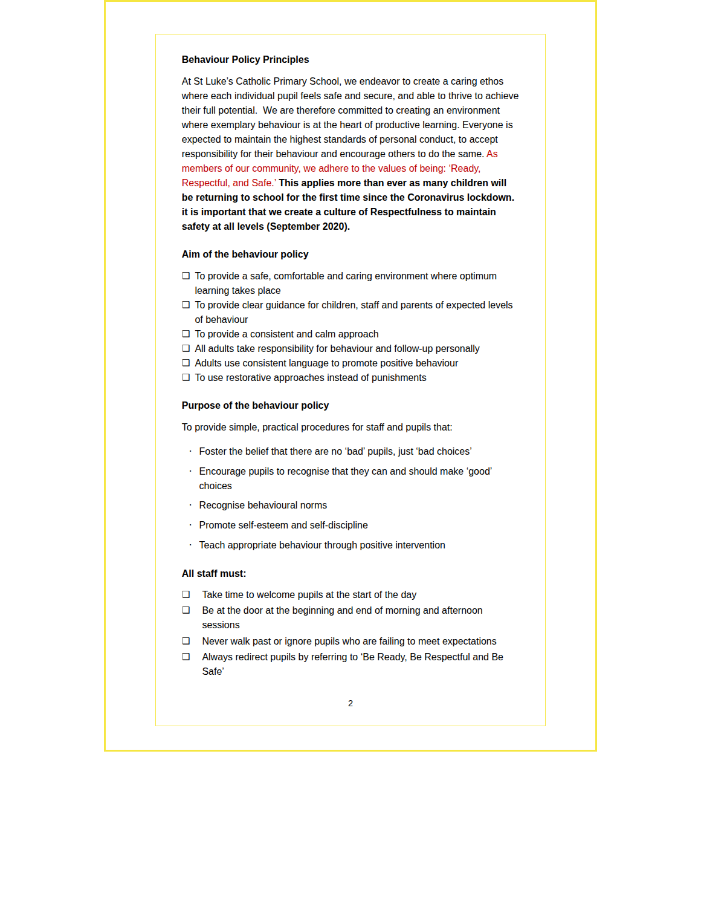Behaviour Policy Principles
At St Luke’s Catholic Primary School, we endeavor to create a caring ethos where each individual pupil feels safe and secure, and able to thrive to achieve their full potential. We are therefore committed to creating an environment where exemplary behaviour is at the heart of productive learning. Everyone is expected to maintain the highest standards of personal conduct, to accept responsibility for their behaviour and encourage others to do the same. As members of our community, we adhere to the values of being: ‘Ready, Respectful, and Safe.’ This applies more than ever as many children will be returning to school for the first time since the Coronavirus lockdown. it is important that we create a culture of Respectfulness to maintain safety at all levels (September 2020).
Aim of the behaviour policy
To provide a safe, comfortable and caring environment where optimum learning takes place
To provide clear guidance for children, staff and parents of expected levels of behaviour
To provide a consistent and calm approach
All adults take responsibility for behaviour and follow-up personally
Adults use consistent language to promote positive behaviour
To use restorative approaches instead of punishments
Purpose of the behaviour policy
To provide simple, practical procedures for staff and pupils that:
Foster the belief that there are no ‘bad’ pupils, just ‘bad choices’
Encourage pupils to recognise that they can and should make ‘good’ choices
Recognise behavioural norms
Promote self-esteem and self-discipline
Teach appropriate behaviour through positive intervention
All staff must:
Take time to welcome pupils at the start of the day
Be at the door at the beginning and end of morning and afternoon sessions
Never walk past or ignore pupils who are failing to meet expectations
Always redirect pupils by referring to ‘Be Ready, Be Respectful and Be Safe’
2